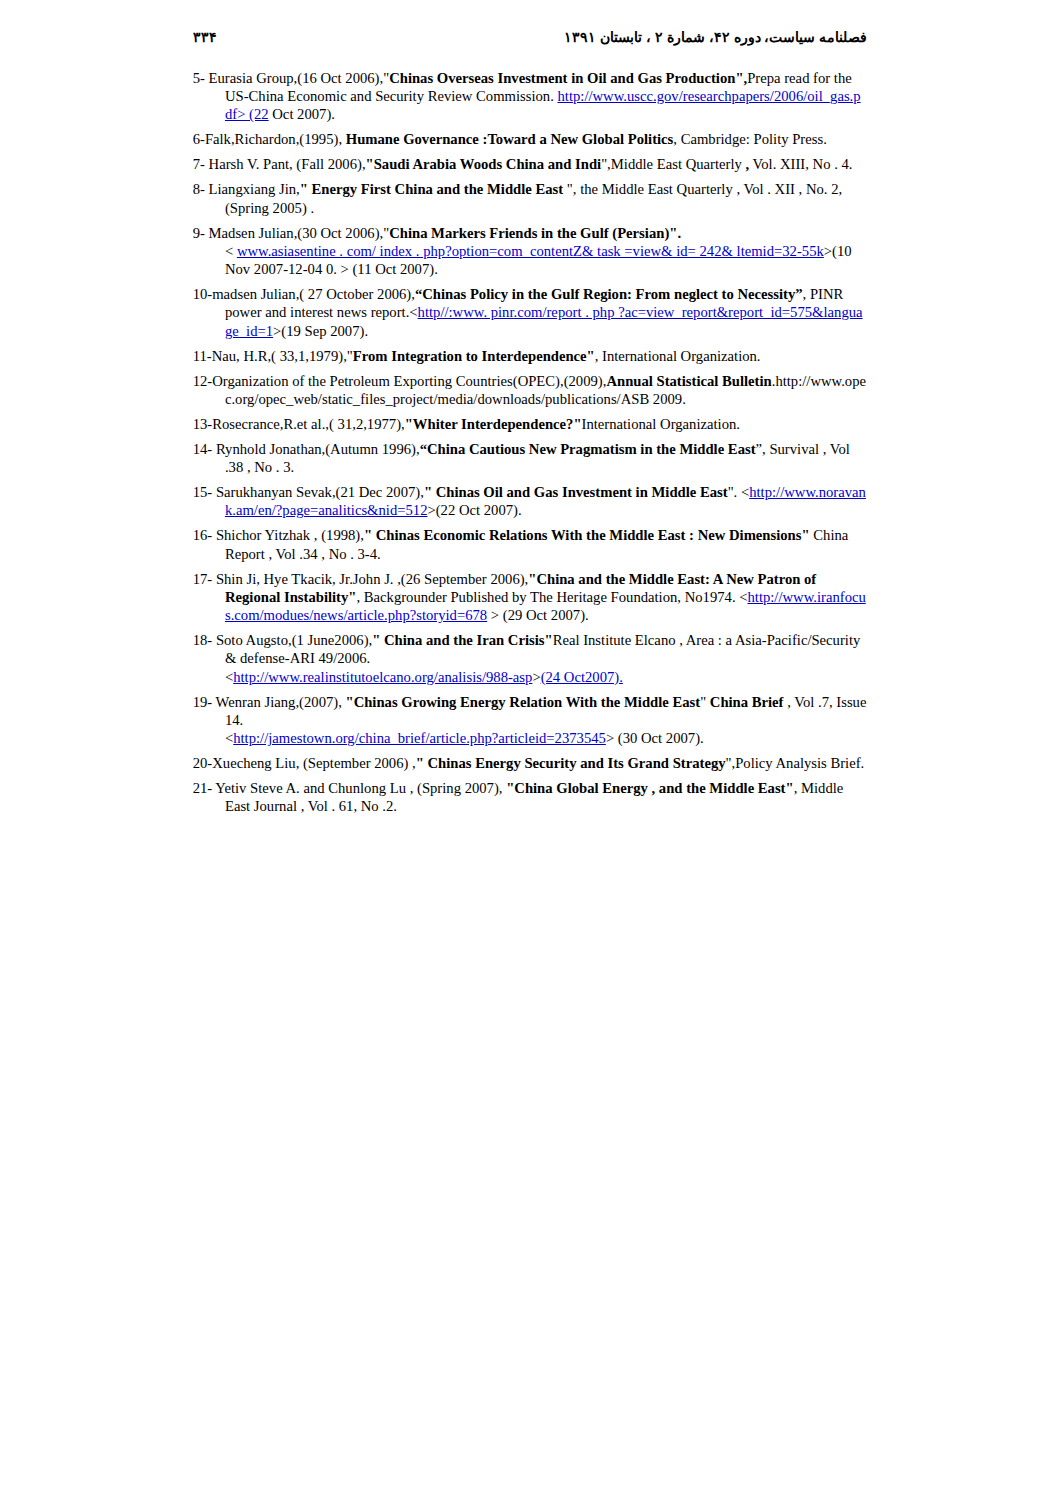فصلنامه سیاست، دوره ۴۲، شمارة ۲ ، تابستان ۱۳۹۱ ۳۳۴
5- Eurasia Group,(16 Oct 2006),"Chinas Overseas Investment in Oil and Gas Production", Prepa read for the US-China Economic and Security Review Commission. http://www.uscc.gov/researchpapers/2006/oil_gas.pdf> (22 Oct 2007).
6-Falk,Richardon,(1995), Humane Governance :Toward a New Global Politics, Cambridge: Polity Press.
7- Harsh V. Pant, (Fall 2006),"Saudi Arabia Woods China and Indi",Middle East Quarterly , Vol. XIII, No . 4.
8- Liangxiang Jin," Energy First China and the Middle East ", the Middle East Quarterly , Vol . XII , No. 2,(Spring 2005) .
9- Madsen Julian,(30 Oct 2006),"China Markers Friends in the Gulf (Persian)".
< www.asiasentine . com/ index . php?option=com_contentZ& task =view& id= 242& ltemid=32-55k>(10 Nov 2007-12-04 0. > (11 Oct 2007).
10-madsen Julian,( 27 October 2006),“Chinas Policy in the Gulf Region: From neglect to Necessity”, PINR power and interest news report.<http//:www. pinr.com/report . php ?ac=view_report&report_id=575&language_id=1>(19 Sep 2007).
11-Nau, H.R,( 33,1,1979),"From Integration to Interdependence", International Organization.
12-Organization of the Petroleum Exporting Countries(OPEC),(2009),Annual Statistical Bulletin.http://www.opec.org/opec_web/static_files_project/media/downloads/publications/ASB 2009.
13-Rosecrance,R.et al.,( 31,2,1977),"Whiter Interdependence?"International Organization.
14- Rynhold Jonathan,(Autumn 1996),“China Cautious New Pragmatism in the Middle East”, Survival , Vol .38 , No . 3.
15- Sarukhanyan Sevak,(21 Dec 2007)," Chinas Oil and Gas Investment in Middle East". <http://www.noravank.am/en/?page=analitics&nid=512>(22 Oct 2007).
16- Shichor Yitzhak , (1998)," Chinas Economic Relations With the Middle East : New Dimensions" China Report , Vol .34 , No . 3-4.
17- Shin Ji, Hye Tkacik, Jr.John J. ,(26 September 2006),"China and the Middle East: A New Patron of Regional Instability", Backgrounder Published by The Heritage Foundation, No1974. <http://www.iranfocus.com/modues/news/article.php?storyid=678 > (29 Oct 2007).
18- Soto Augsto,(1 June2006)," China and the Iran Crisis"Real Institute Elcano , Area : a Asia-Pacific/Security & defense-ARI 49/2006.
<http://www.realinstitutoelcano.org/analisis/988-asp>(24 Oct2007).
19- Wenran Jiang,(2007), "Chinas Growing Energy Relation With the Middle East" China Brief , Vol .7, Issue 14.
<http://jamestown.org/china_brief/article.php?articleid=2373545> (30 Oct 2007).
20-Xuecheng Liu, (September 2006) ," Chinas Energy Security and Its Grand Strategy",Policy Analysis Brief.
21- Yetiv Steve A. and Chunlong Lu , (Spring 2007), "China Global Energy , and the Middle East", Middle East Journal , Vol . 61, No .2.